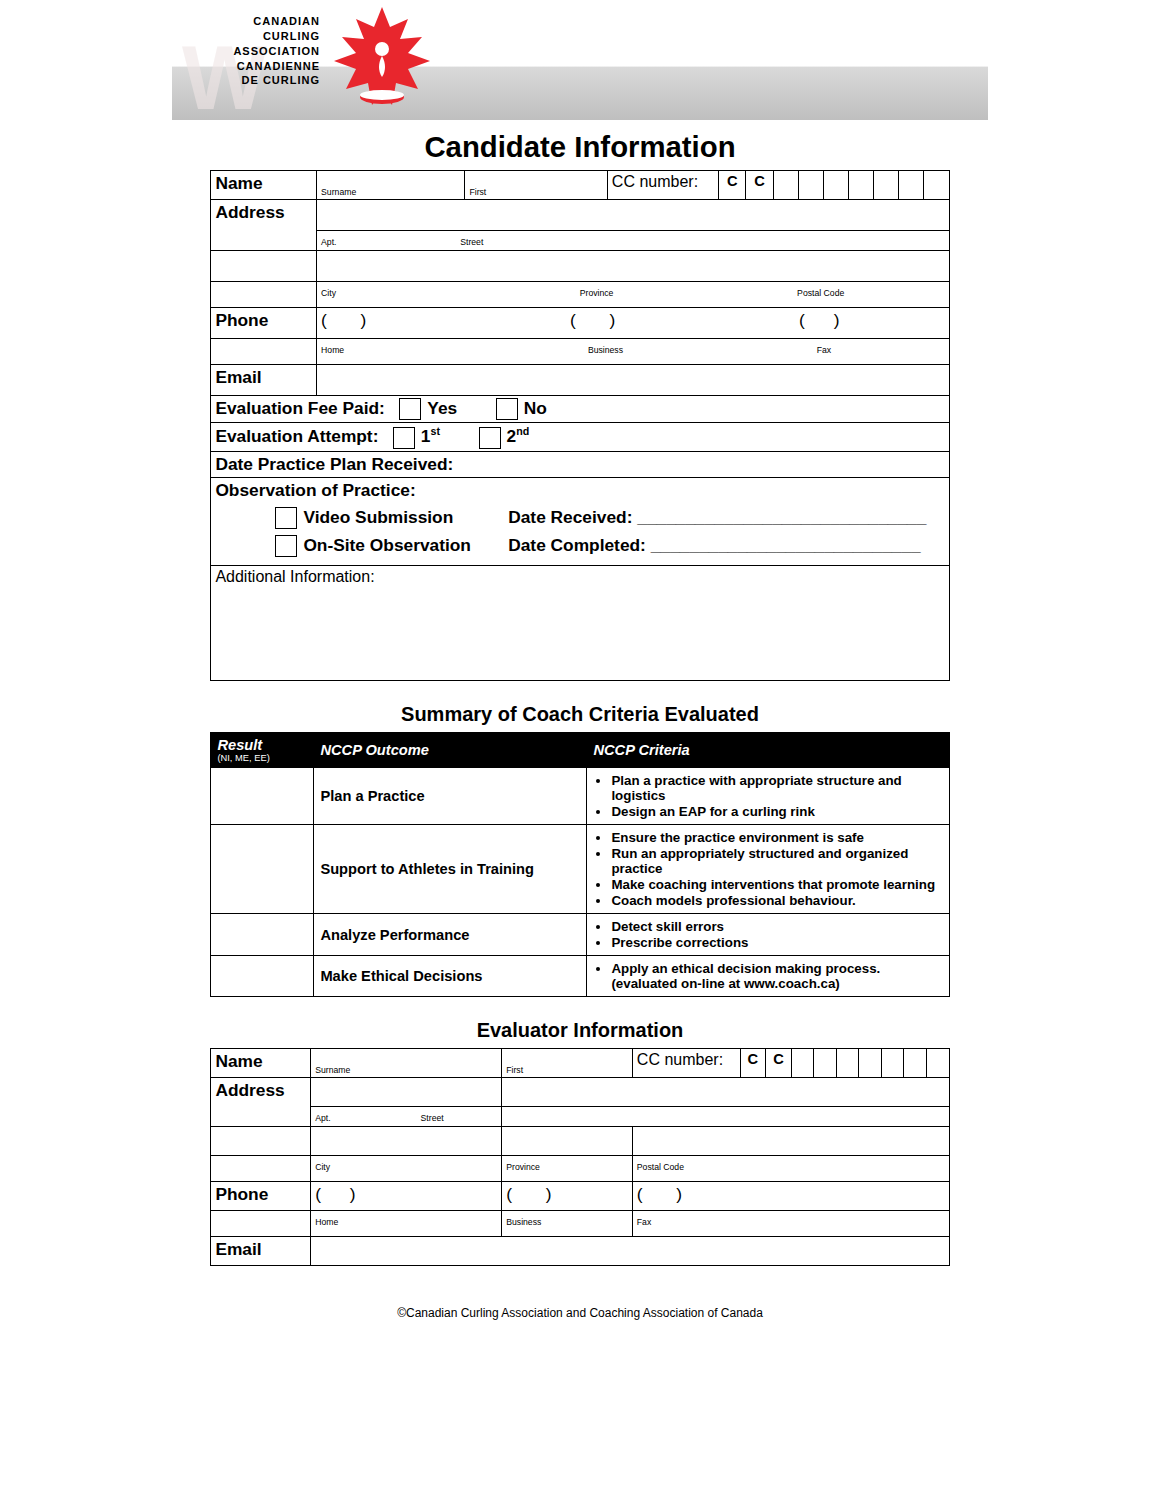W
CANADIAN
CURLING
ASSOCIATION
CANADIENNE
DE CURLING
Candidate Information
| Name | Surname | First | CC number: | C | C | | | | | | | |
| Address | |
| Apt. Street |
| | City Province Postal Code |
| Phone | ( ) ( ) ( ) |
| | Home Business Fax |
| Email | |
| Evaluation Fee Paid: Yes No |
| Evaluation Attempt: 1 st 2 nd |
| Date Practice Plan Received: |
| Observation of Practice: Video Submission Date Received: ______________________________ On-Site Observation Date Completed: ____________________________ |
| Additional Information: |
Summary of Coach Criteria Evaluated
| Result (NI, ME, EE) | NCCP Outcome | NCCP Criteria |
| --- | --- | --- |
| | Plan a Practice | Plan a practice with appropriate structure and logistics Design an EAP for a curling rink |
| | Support to Athletes in Training | Ensure the practice environment is safe Run an appropriately structured and organized practice Make coaching interventions that promote learning Coach models professional behaviour. |
| | Analyze Performance | Detect skill errors Prescribe corrections |
| | Make Ethical Decisions | Apply an ethical decision making process. (evaluated on-line at www.coach.ca) |
Evaluator Information
| Name | Surname | First | CC number: | C | C | | | | | | | |
| Address | | |
| Apt. Street | |
| | City | Province | Postal Code |
| Phone | ( ) | ( ) | ( ) |
| | Home | Business | Fax |
| Email | |
©Canadian Curling Association and Coaching Association of Canada